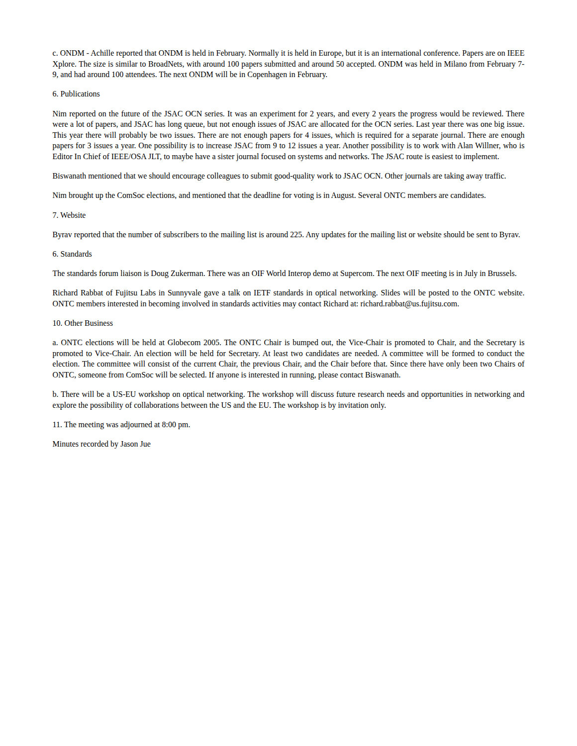c. ONDM - Achille reported that ONDM is held in February. Normally it is held in Europe, but it is an international conference. Papers are on IEEE Xplore. The size is similar to BroadNets, with around 100 papers submitted and around 50 accepted. ONDM was held in Milano from February 7-9, and had around 100 attendees. The next ONDM will be in Copenhagen in February.
6. Publications
Nim reported on the future of the JSAC OCN series. It was an experiment for 2 years, and every 2 years the progress would be reviewed. There were a lot of papers, and JSAC has long queue, but not enough issues of JSAC are allocated for the OCN series. Last year there was one big issue. This year there will probably be two issues. There are not enough papers for 4 issues, which is required for a separate journal. There are enough papers for 3 issues a year. One possibility is to increase JSAC from 9 to 12 issues a year. Another possibility is to work with Alan Willner, who is Editor In Chief of IEEE/OSA JLT, to maybe have a sister journal focused on systems and networks. The JSAC route is easiest to implement.
Biswanath mentioned that we should encourage colleagues to submit good-quality work to JSAC OCN. Other journals are taking away traffic.
Nim brought up the ComSoc elections, and mentioned that the deadline for voting is in August. Several ONTC members are candidates.
7. Website
Byrav reported that the number of subscribers to the mailing list is around 225. Any updates for the mailing list or website should be sent to Byrav.
6. Standards
The standards forum liaison is Doug Zukerman. There was an OIF World Interop demo at Supercom. The next OIF meeting is in July in Brussels.
Richard Rabbat of Fujitsu Labs in Sunnyvale gave a talk on IETF standards in optical networking. Slides will be posted to the ONTC website. ONTC members interested in becoming involved in standards activities may contact Richard at: richard.rabbat@us.fujitsu.com.
10. Other Business
a. ONTC elections will be held at Globecom 2005. The ONTC Chair is bumped out, the Vice-Chair is promoted to Chair, and the Secretary is promoted to Vice-Chair. An election will be held for Secretary. At least two candidates are needed. A committee will be formed to conduct the election. The committee will consist of the current Chair, the previous Chair, and the Chair before that. Since there have only been two Chairs of ONTC, someone from ComSoc will be selected. If anyone is interested in running, please contact Biswanath.
b. There will be a US-EU workshop on optical networking. The workshop will discuss future research needs and opportunities in networking and explore the possibility of collaborations between the US and the EU. The workshop is by invitation only.
11. The meeting was adjourned at 8:00 pm.
Minutes recorded by Jason Jue